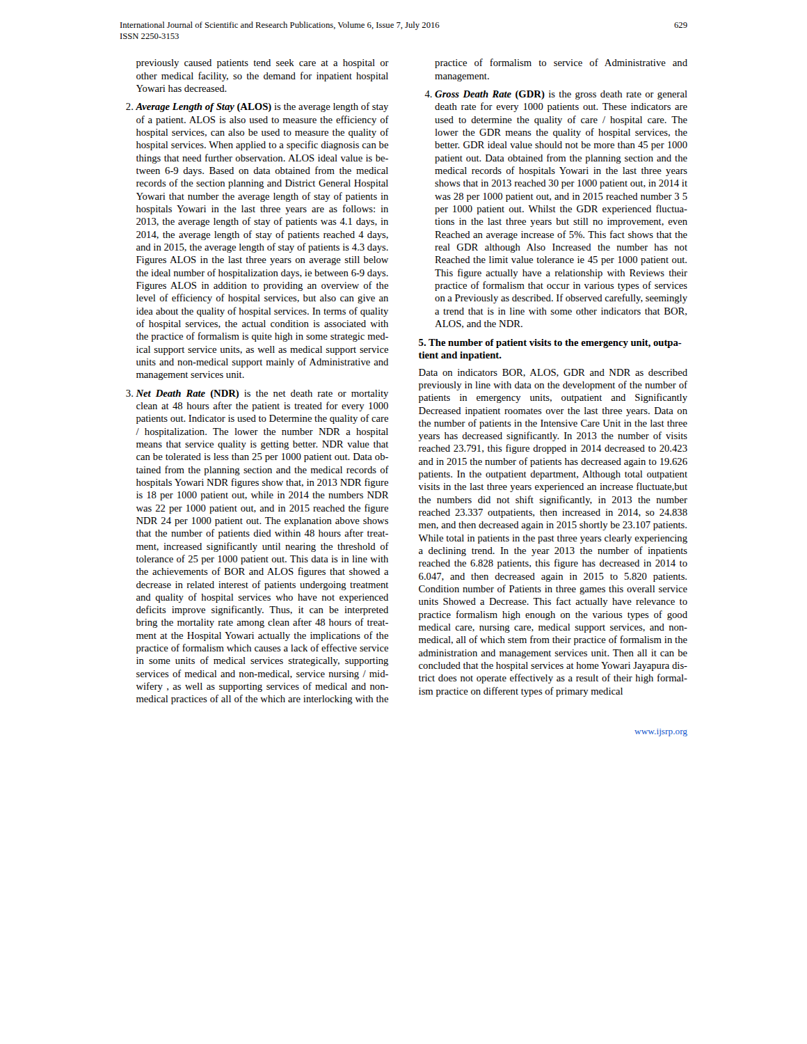International Journal of Scientific and Research Publications, Volume 6, Issue 7, July 2016
ISSN 2250-3153
629
previously caused patients tend seek care at a hospital or other medical facility, so the demand for inpatient hospital Yowari has decreased.
Average Length of Stay (ALOS) is the average length of stay of a patient. ALOS is also used to measure the efficiency of hospital services, can also be used to measure the quality of hospital services. When applied to a specific diagnosis can be things that need further observation. ALOS ideal value is between 6-9 days. Based on data obtained from the medical records of the section planning and District General Hospital Yowari that number the average length of stay of patients in hospitals Yowari in the last three years are as follows: in 2013, the average length of stay of patients was 4.1 days, in 2014, the average length of stay of patients reached 4 days, and in 2015, the average length of stay of patients is 4.3 days. Figures ALOS in the last three years on average still below the ideal number of hospitalization days, ie between 6-9 days. Figures ALOS in addition to providing an overview of the level of efficiency of hospital services, but also can give an idea about the quality of hospital services. In terms of quality of hospital services, the actual condition is associated with the practice of formalism is quite high in some strategic medical support service units, as well as medical support service units and non-medical support mainly of Administrative and management services unit.
Net Death Rate (NDR) is the net death rate or mortality clean at 48 hours after the patient is treated for every 1000 patients out. Indicator is used to Determine the quality of care / hospitalization. The lower the number NDR a hospital means that service quality is getting better. NDR value that can be tolerated is less than 25 per 1000 patient out. Data obtained from the planning section and the medical records of hospitals Yowari NDR figures show that, in 2013 NDR figure is 18 per 1000 patient out, while in 2014 the numbers NDR was 22 per 1000 patient out, and in 2015 reached the figure NDR 24 per 1000 patient out. The explanation above shows that the number of patients died within 48 hours after treatment, increased significantly until nearing the threshold of tolerance of 25 per 1000 patient out. This data is in line with the achievements of BOR and ALOS figures that showed a decrease in related interest of patients undergoing treatment and quality of hospital services who have not experienced deficits improve significantly. Thus, it can be interpreted bring the mortality rate among clean after 48 hours of treatment at the Hospital Yowari actually the implications of the practice of formalism which causes a lack of effective service in some units of medical services strategically, supporting services of medical and non-medical, service nursing / midwifery , as well as supporting services of medical and non-medical practices of all of the which are interlocking with the practice of formalism to service of Administrative and management.
Gross Death Rate (GDR) is the gross death rate or general death rate for every 1000 patients out. These indicators are used to determine the quality of care / hospital care. The lower the GDR means the quality of hospital services, the better. GDR ideal value should not be more than 45 per 1000 patient out. Data obtained from the planning section and the medical records of hospitals Yowari in the last three years shows that in 2013 reached 30 per 1000 patient out, in 2014 it was 28 per 1000 patient out, and in 2015 reached number 3 5 per 1000 patient out. Whilst the GDR experienced fluctuations in the last three years but still no improvement, even Reached an average increase of 5%. This fact shows that the real GDR although Also Increased the number has not Reached the limit value tolerance ie 45 per 1000 patient out. This figure actually have a relationship with Reviews their practice of formalism that occur in various types of services on a Previously as described. If observed carefully, seemingly a trend that is in line with some other indicators that BOR, ALOS, and the NDR.
5. The number of patient visits to the emergency unit, outpatient and inpatient.
Data on indicators BOR, ALOS, GDR and NDR as described previously in line with data on the development of the number of patients in emergency units, outpatient and Significantly Decreased inpatient roomates over the last three years. Data on the number of patients in the Intensive Care Unit in the last three years has decreased significantly. In 2013 the number of visits reached 23.791, this figure dropped in 2014 decreased to 20.423 and in 2015 the number of patients has decreased again to 19.626 patients. In the outpatient department, Although total outpatient visits in the last three years experienced an increase fluctuate,but the numbers did not shift significantly, in 2013 the number reached 23.337 outpatients, then increased in 2014, so 24.838 men, and then decreased again in 2015 shortly be 23.107 patients. While total in patients in the past three years clearly experiencing a declining trend. In the year 2013 the number of inpatients reached the 6.828 patients, this figure has decreased in 2014 to 6.047, and then decreased again in 2015 to 5.820 patients. Condition number of Patients in three games this overall service units Showed a Decrease. This fact actually have relevance to practice formalism high enough on the various types of good medical care, nursing care, medical support services, and non-medical, all of which stem from their practice of formalism in the administration and management services unit. Then all it can be concluded that the hospital services at home Yowari Jayapura district does not operate effectively as a result of their high formalism practice on different types of primary medical
www.ijsrp.org